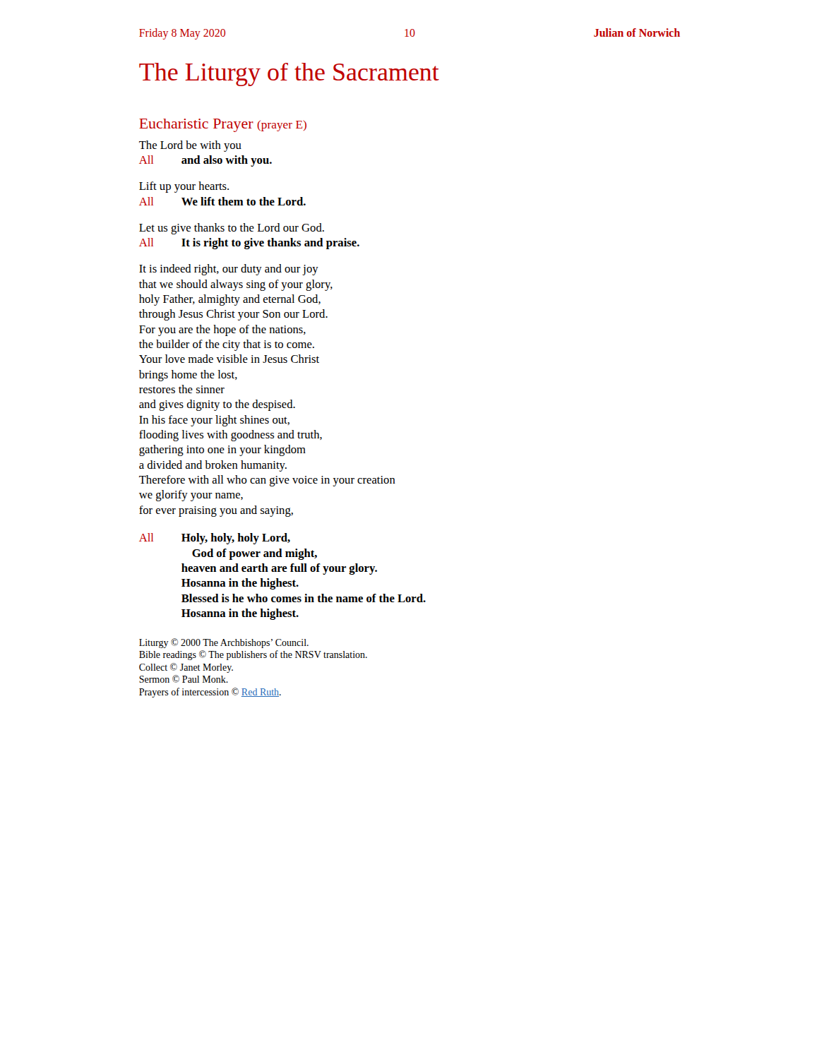Friday 8 May 2020
10
Julian of Norwich
The Liturgy of the Sacrament
Eucharistic Prayer (prayer E)
The Lord be with you
All
and also with you.
Lift up your hearts.
All
We lift them to the Lord.
Let us give thanks to the Lord our God.
All
It is right to give thanks and praise.
It is indeed right, our duty and our joy
that we should always sing of your glory,
holy Father, almighty and eternal God,
through Jesus Christ your Son our Lord.
For you are the hope of the nations,
the builder of the city that is to come.
Your love made visible in Jesus Christ
brings home the lost,
restores the sinner
and gives dignity to the despised.
In his face your light shines out,
flooding lives with goodness and truth,
gathering into one in your kingdom
a divided and broken humanity.
Therefore with all who can give voice in your creation
we glorify your name,
for ever praising you and saying,
All
Holy, holy, holy Lord, God of power and might, heaven and earth are full of your glory.
Hosanna in the highest.
Blessed is he who comes in the name of the Lord.
Hosanna in the highest.
Liturgy © 2000 The Archbishops’ Council.
Bible readings © The publishers of the NRSV translation.
Collect © Janet Morley.
Sermon © Paul Monk.
Prayers of intercession © Red Ruth.